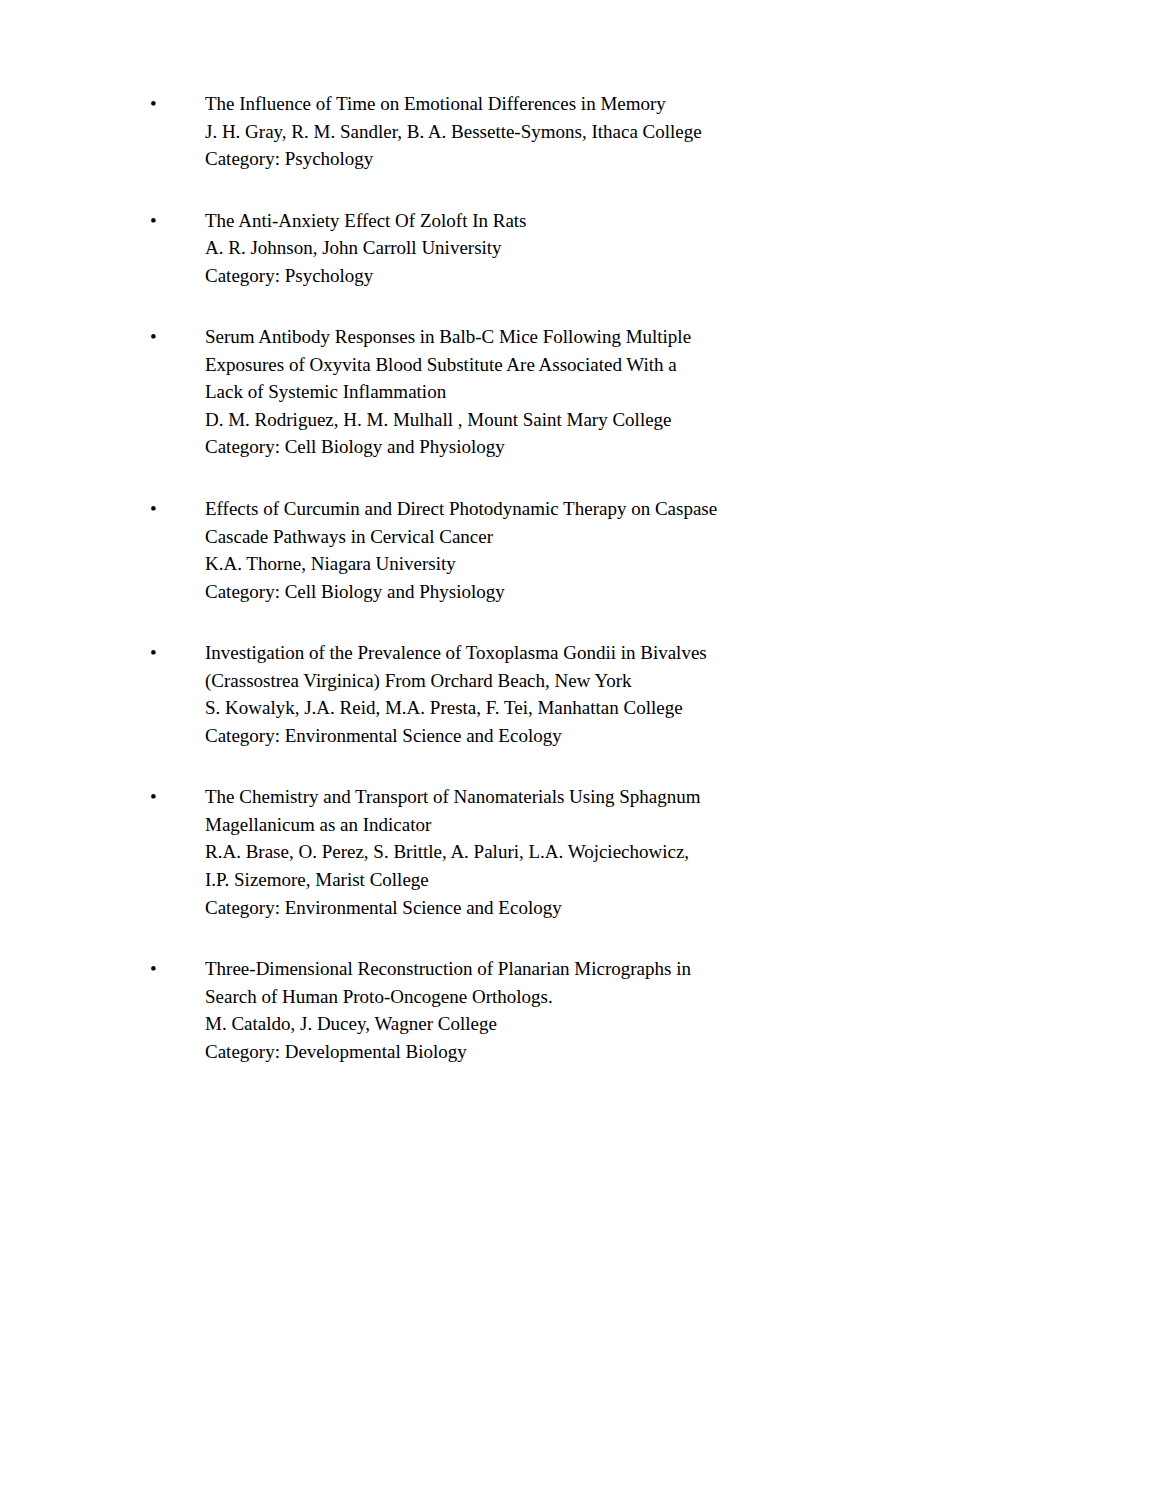The Influence of Time on Emotional Differences in Memory J. H. Gray, R. M. Sandler, B. A. Bessette-Symons, Ithaca College Category: Psychology
The Anti-Anxiety Effect Of Zoloft In Rats A. R. Johnson, John Carroll University Category: Psychology
Serum Antibody Responses in Balb-C Mice Following Multiple Exposures of Oxyvita Blood Substitute Are Associated With a Lack of Systemic Inflammation D. M. Rodriguez, H. M. Mulhall , Mount Saint Mary College Category: Cell Biology and Physiology
Effects of Curcumin and Direct Photodynamic Therapy on Caspase Cascade Pathways in Cervical Cancer K.A. Thorne, Niagara University Category: Cell Biology and Physiology
Investigation of the Prevalence of Toxoplasma Gondii in Bivalves (Crassostrea Virginica) From Orchard Beach, New York S. Kowalyk, J.A. Reid, M.A. Presta, F. Tei, Manhattan College Category: Environmental Science and Ecology
The Chemistry and Transport of Nanomaterials Using Sphagnum Magellanicum as an Indicator R.A. Brase, O. Perez, S. Brittle, A. Paluri, L.A. Wojciechowicz, I.P. Sizemore, Marist College Category: Environmental Science and Ecology
Three-Dimensional Reconstruction of Planarian Micrographs in Search of Human Proto-Oncogene Orthologs. M. Cataldo, J. Ducey, Wagner College Category: Developmental Biology